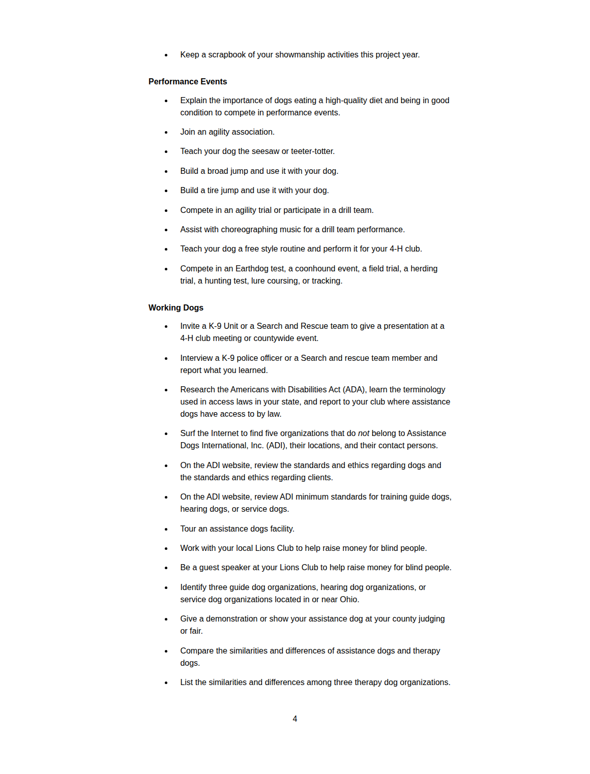Keep a scrapbook of your showmanship activities this project year.
Performance Events
Explain the importance of dogs eating a high-quality diet and being in good condition to compete in performance events.
Join an agility association.
Teach your dog the seesaw or teeter-totter.
Build a broad jump and use it with your dog.
Build a tire jump and use it with your dog.
Compete in an agility trial or participate in a drill team.
Assist with choreographing music for a drill team performance.
Teach your dog a free style routine and perform it for your 4-H club.
Compete in an Earthdog test, a coonhound event, a field trial, a herding trial, a hunting test, lure coursing, or tracking.
Working Dogs
Invite a K-9 Unit or a Search and Rescue team to give a presentation at a 4-H club meeting or countywide event.
Interview a K-9 police officer or a Search and rescue team member and report what you learned.
Research the Americans with Disabilities Act (ADA), learn the terminology used in access laws in your state, and report to your club where assistance dogs have access to by law.
Surf the Internet to find five organizations that do not belong to Assistance Dogs International, Inc. (ADI), their locations, and their contact persons.
On the ADI website, review the standards and ethics regarding dogs and the standards and ethics regarding clients.
On the ADI website, review ADI minimum standards for training guide dogs, hearing dogs, or service dogs.
Tour an assistance dogs facility.
Work with your local Lions Club to help raise money for blind people.
Be a guest speaker at your Lions Club to help raise money for blind people.
Identify three guide dog organizations, hearing dog organizations, or service dog organizations located in or near Ohio.
Give a demonstration or show your assistance dog at your county judging or fair.
Compare the similarities and differences of assistance dogs and therapy dogs.
List the similarities and differences among three therapy dog organizations.
4